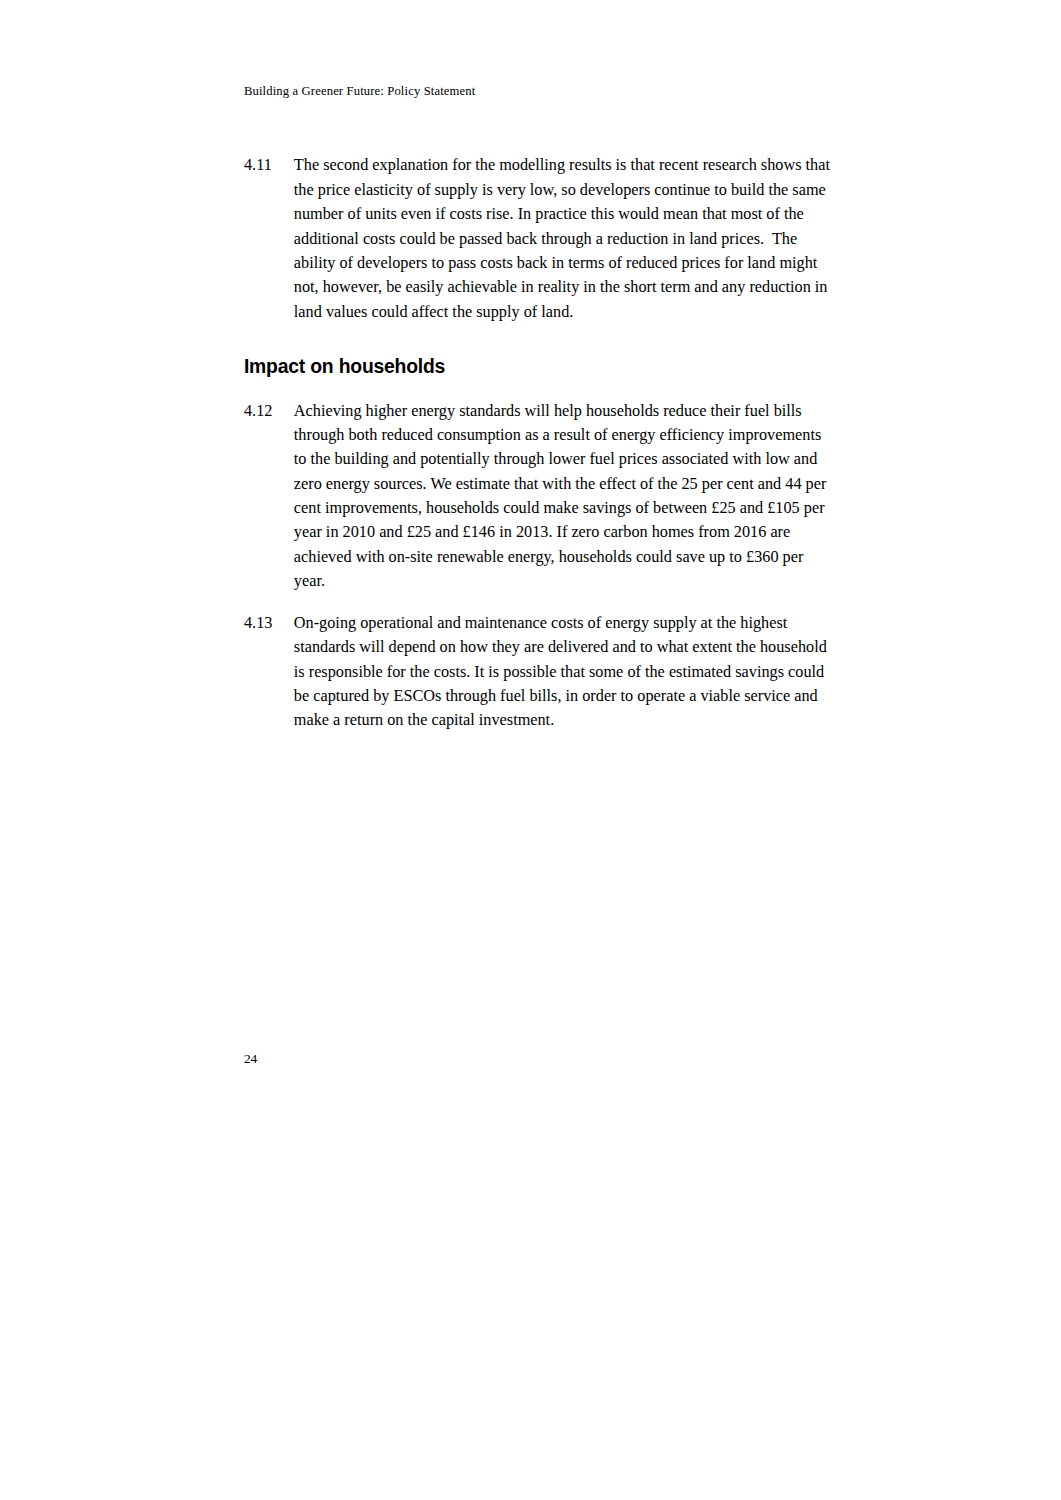Building a Greener Future: Policy Statement
4.11
The second explanation for the modelling results is that recent research shows that the price elasticity of supply is very low, so developers continue to build the same number of units even if costs rise. In practice this would mean that most of the additional costs could be passed back through a reduction in land prices. The ability of developers to pass costs back in terms of reduced prices for land might not, however, be easily achievable in reality in the short term and any reduction in land values could affect the supply of land.
Impact on households
4.12
Achieving higher energy standards will help households reduce their fuel bills through both reduced consumption as a result of energy efficiency improvements to the building and potentially through lower fuel prices associated with low and zero energy sources. We estimate that with the effect of the 25 per cent and 44 per cent improvements, households could make savings of between £25 and £105 per year in 2010 and £25 and £146 in 2013. If zero carbon homes from 2016 are achieved with on-site renewable energy, households could save up to £360 per year.
4.13
On-going operational and maintenance costs of energy supply at the highest standards will depend on how they are delivered and to what extent the household is responsible for the costs. It is possible that some of the estimated savings could be captured by ESCOs through fuel bills, in order to operate a viable service and make a return on the capital investment.
24